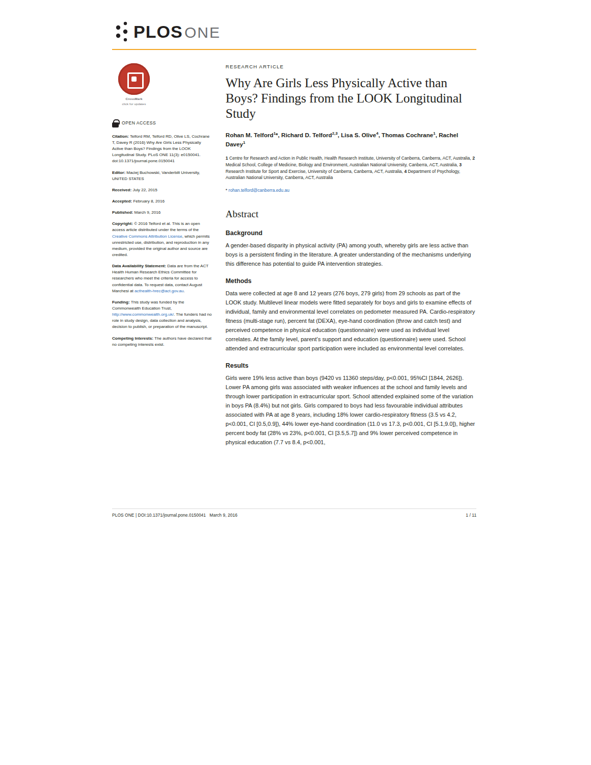PLOS ONE
CrossMark
click for updates
OPEN ACCESS
Citation: Telford RM, Telford RD, Olive LS, Cochrane T, Davey R (2016) Why Are Girls Less Physically Active than Boys? Findings from the LOOK Longitudinal Study. PLoS ONE 11(3): e0150041. doi:10.1371/journal.pone.0150041
Editor: Maciej Buchowski, Vanderbilt University, UNITED STATES
Received: July 22, 2015
Accepted: February 8, 2016
Published: March 9, 2016
Copyright: © 2016 Telford et al. This is an open access article distributed under the terms of the Creative Commons Attribution License, which permits unrestricted use, distribution, and reproduction in any medium, provided the original author and source are credited.
Data Availability Statement: Data are from the ACT Health Human Research Ethics Committee for researchers who meet the criteria for access to confidential data. To request data, contact August Marchesi at acthealth-hrec@act.gov.au.
Funding: This study was funded by the Commonwealth Education Trust, http://www.commonwealth.org.uk/. The funders had no role in study design, data collection and analysis, decision to publish, or preparation of the manuscript.
Competing Interests: The authors have declared that no competing interests exist.
RESEARCH ARTICLE
Why Are Girls Less Physically Active than Boys? Findings from the LOOK Longitudinal Study
Rohan M. Telford1*, Richard D. Telford2,3, Lisa S. Olive4, Thomas Cochrane1, Rachel Davey1
1 Centre for Research and Action in Public Health, Health Research Institute, University of Canberra, Canberra, ACT, Australia, 2 Medical School, College of Medicine, Biology and Environment, Australian National University, Canberra, ACT, Australia, 3 Research Institute for Sport and Exercise, University of Canberra, Canberra, ACT, Australia, 4 Department of Psychology, Australian National University, Canberra, ACT, Australia
* rohan.telford@canberra.edu.au
Abstract
Background
A gender-based disparity in physical activity (PA) among youth, whereby girls are less active than boys is a persistent finding in the literature. A greater understanding of the mechanisms underlying this difference has potential to guide PA intervention strategies.
Methods
Data were collected at age 8 and 12 years (276 boys, 279 girls) from 29 schools as part of the LOOK study. Multilevel linear models were fitted separately for boys and girls to examine effects of individual, family and environmental level correlates on pedometer measured PA. Cardio-respiratory fitness (multi-stage run), percent fat (DEXA), eye-hand coordination (throw and catch test) and perceived competence in physical education (questionnaire) were used as individual level correlates. At the family level, parent’s support and education (questionnaire) were used. School attended and extracurricular sport participation were included as environmental level correlates.
Results
Girls were 19% less active than boys (9420 vs 11360 steps/day, p<0.001, 95%CI [1844, 2626]). Lower PA among girls was associated with weaker influences at the school and family levels and through lower participation in extracurricular sport. School attended explained some of the variation in boys PA (8.4%) but not girls. Girls compared to boys had less favourable individual attributes associated with PA at age 8 years, including 18% lower cardio-respiratory fitness (3.5 vs 4.2, p<0.001, CI [0.5,0.9]), 44% lower eye-hand coordination (11.0 vs 17.3, p<0.001, CI [5.1,9.0]), higher percent body fat (28% vs 23%, p<0.001, CI [3.5,5.7]) and 9% lower perceived competence in physical education (7.7 vs 8.4, p<0.001,
PLOS ONE | DOI:10.1371/journal.pone.0150041 March 9, 2016
1 / 11